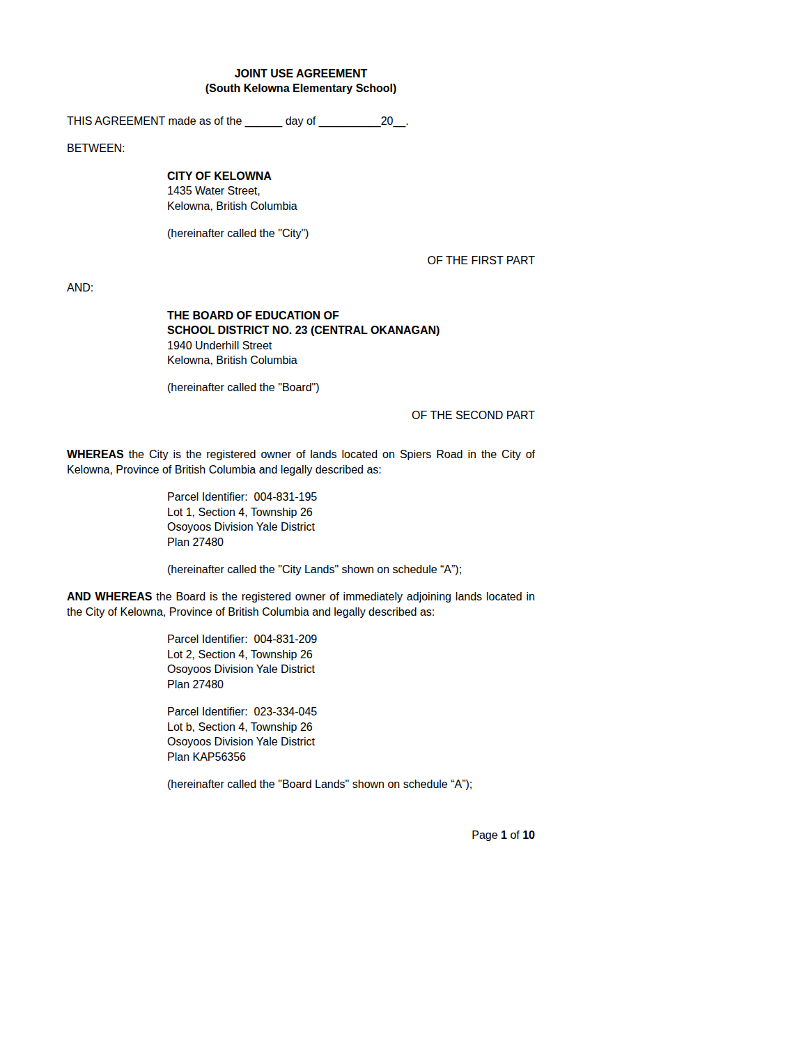JOINT USE AGREEMENT (South Kelowna Elementary School)
THIS AGREEMENT made as of the ______ day of __________20__.
BETWEEN:
CITY OF KELOWNA
1435 Water Street,
Kelowna, British Columbia
(hereinafter called the "City")
OF THE FIRST PART
AND:
THE BOARD OF EDUCATION OF
SCHOOL DISTRICT NO. 23 (CENTRAL OKANAGAN)
1940 Underhill Street
Kelowna, British Columbia
(hereinafter called the "Board")
OF THE SECOND PART
WHEREAS the City is the registered owner of lands located on Spiers Road in the City of Kelowna, Province of British Columbia and legally described as:
Parcel Identifier: 004-831-195
Lot 1, Section 4, Township 26
Osoyoos Division Yale District
Plan 27480
(hereinafter called the "City Lands" shown on schedule “A”);
AND WHEREAS the Board is the registered owner of immediately adjoining lands located in the City of Kelowna, Province of British Columbia and legally described as:
Parcel Identifier: 004-831-209
Lot 2, Section 4, Township 26
Osoyoos Division Yale District
Plan 27480
Parcel Identifier: 023-334-045
Lot b, Section 4, Township 26
Osoyoos Division Yale District
Plan KAP56356
(hereinafter called the "Board Lands" shown on schedule “A”);
Page 1 of 10